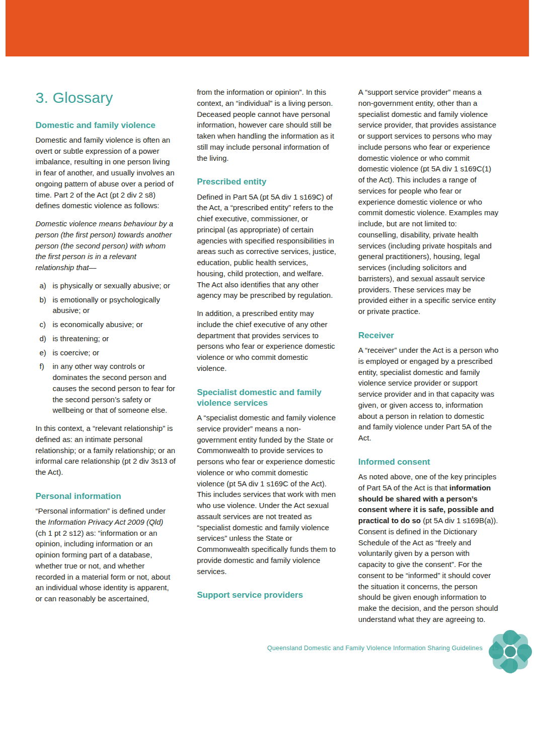3. Glossary
Domestic and family violence
Domestic and family violence is often an overt or subtle expression of a power imbalance, resulting in one person living in fear of another, and usually involves an ongoing pattern of abuse over a period of time. Part 2 of the Act (pt 2 div 2 s8) defines domestic violence as follows:
Domestic violence means behaviour by a person (the first person) towards another person (the second person) with whom the first person is in a relevant relationship that—
is physically or sexually abusive; or
is emotionally or psychologically abusive; or
is economically abusive; or
is threatening; or
is coercive; or
in any other way controls or dominates the second person and causes the second person to fear for the second person’s safety or wellbeing or that of someone else.
In this context, a “relevant relationship” is defined as: an intimate personal relationship; or a family relationship; or an informal care relationship (pt 2 div 3s13 of the Act).
Personal information
“Personal information” is defined under the Information Privacy Act 2009 (Qld) (ch 1 pt 2 s12) as: “information or an opinion, including information or an opinion forming part of a database, whether true or not, and whether recorded in a material form or not, about an individual whose identity is apparent, or can reasonably be ascertained,
from the information or opinion”. In this context, an “individual” is a living person. Deceased people cannot have personal information, however care should still be taken when handling the information as it still may include personal information of the living.
Prescribed entity
Defined in Part 5A (pt 5A div 1 s169C) of the Act, a “prescribed entity” refers to the chief executive, commissioner, or principal (as appropriate) of certain agencies with specified responsibilities in areas such as corrective services, justice, education, public health services, housing, child protection, and welfare. The Act also identifies that any other agency may be prescribed by regulation.
In addition, a prescribed entity may include the chief executive of any other department that provides services to persons who fear or experience domestic violence or who commit domestic violence.
Specialist domestic and family violence services
A “specialist domestic and family violence service provider” means a non-government entity funded by the State or Commonwealth to provide services to persons who fear or experience domestic violence or who commit domestic violence (pt 5A div 1 s169C of the Act). This includes services that work with men who use violence. Under the Act sexual assault services are not treated as “specialist domestic and family violence services” unless the State or Commonwealth specifically funds them to provide domestic and family violence services.
Support service providers
A “support service provider” means a non-government entity, other than a specialist domestic and family violence service provider, that provides assistance or support services to persons who may include persons who fear or experience domestic violence or who commit domestic violence (pt 5A div 1 s169C(1) of the Act). This includes a range of services for people who fear or experience domestic violence or who commit domestic violence. Examples may include, but are not limited to: counselling, disability, private health services (including private hospitals and general practitioners), housing, legal services (including solicitors and barristers), and sexual assault service providers. These services may be provided either in a specific service entity or private practice.
Receiver
A “receiver” under the Act is a person who is employed or engaged by a prescribed entity, specialist domestic and family violence service provider or support service provider and in that capacity was given, or given access to, information about a person in relation to domestic and family violence under Part 5A of the Act.
Informed consent
As noted above, one of the key principles of Part 5A of the Act is that information should be shared with a person’s consent where it is safe, possible and practical to do so (pt 5A div 1 s169B(a)). Consent is defined in the Dictionary Schedule of the Act as “freely and voluntarily given by a person with capacity to give the consent”. For the consent to be “informed” it should cover the situation it concerns, the person should be given enough information to make the decision, and the person should understand what they are agreeing to.
Queensland Domestic and Family Violence Information Sharing Guidelines 15